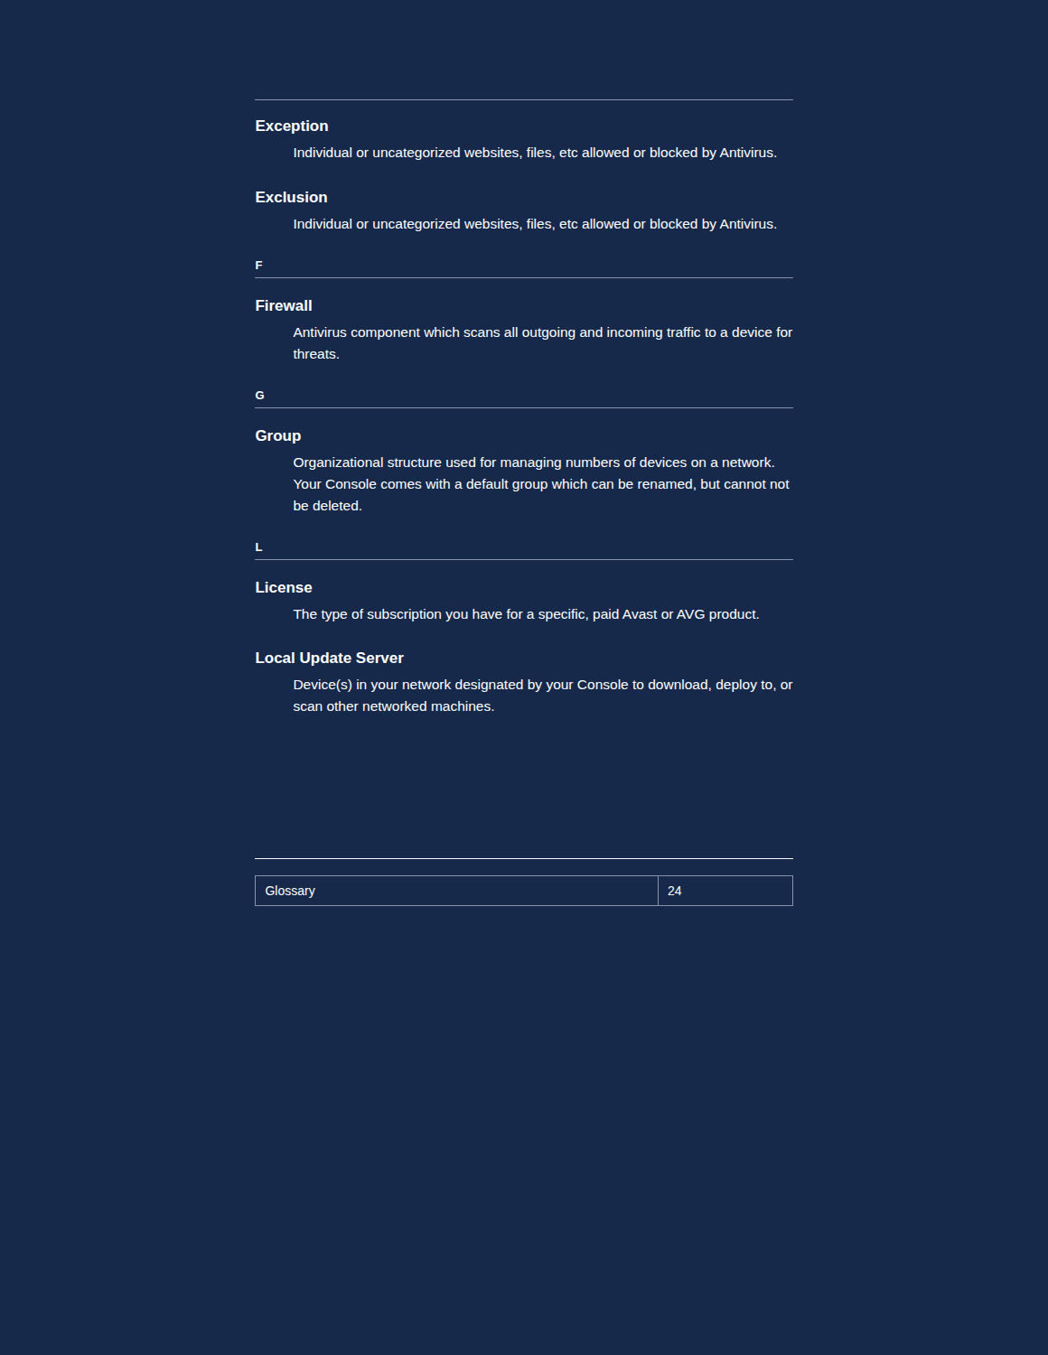Exception
Individual or uncategorized websites, files, etc allowed or blocked by Antivirus.
Exclusion
Individual or uncategorized websites, files, etc allowed or blocked by Antivirus.
F
Firewall
Antivirus component which scans all outgoing and incoming traffic to a device for threats.
G
Group
Organizational structure used for managing numbers of devices on a network. Your Console comes with a default group which can be renamed, but cannot not be deleted.
L
License
The type of subscription you have for a specific, paid Avast or AVG product.
Local Update Server
Device(s) in your network designated by your Console to download, deploy to, or scan other networked machines.
| Glossary | 24 |